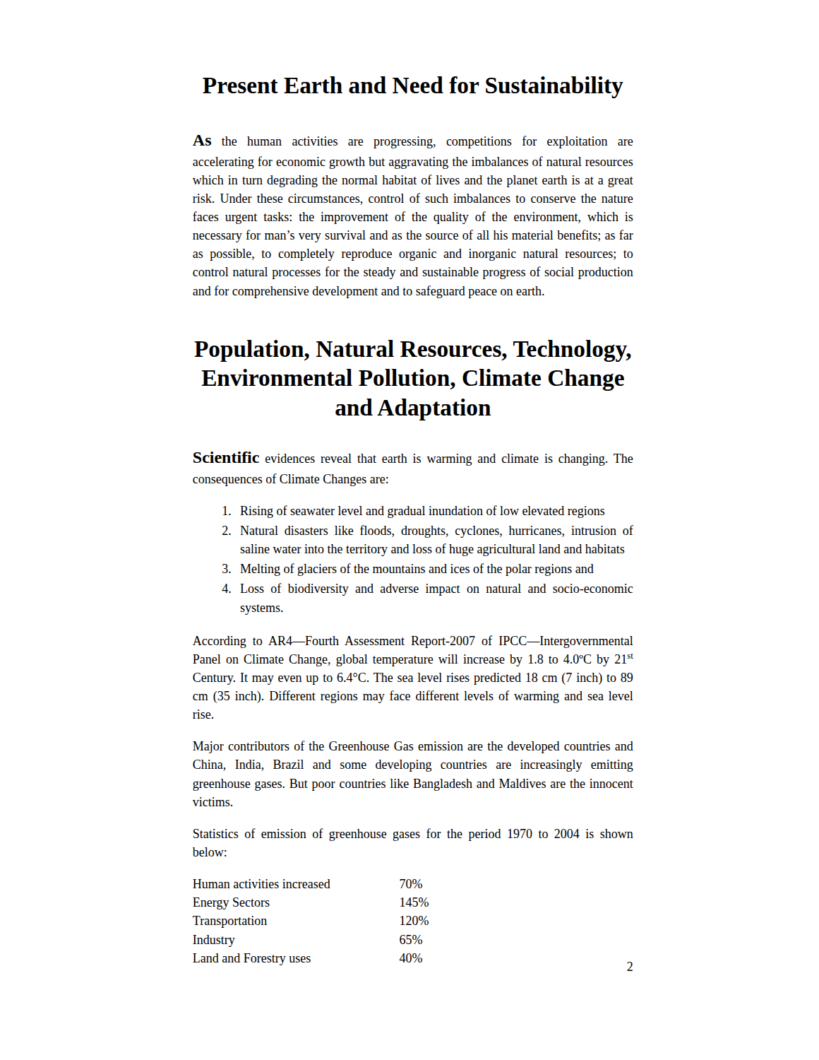Present Earth and Need for Sustainability
As the human activities are progressing, competitions for exploitation are accelerating for economic growth but aggravating the imbalances of natural resources which in turn degrading the normal habitat of lives and the planet earth is at a great risk. Under these circumstances, control of such imbalances to conserve the nature faces urgent tasks: the improvement of the quality of the environment, which is necessary for man’s very survival and as the source of all his material benefits; as far as possible, to completely reproduce organic and inorganic natural resources; to control natural processes for the steady and sustainable progress of social production and for comprehensive development and to safeguard peace on earth.
Population, Natural Resources, Technology,
Environmental Pollution, Climate Change
and Adaptation
Scientific evidences reveal that earth is warming and climate is changing. The consequences of Climate Changes are:
Rising of seawater level and gradual inundation of low elevated regions
Natural disasters like floods, droughts, cyclones, hurricanes, intrusion of saline water into the territory and loss of huge agricultural land and habitats
Melting of glaciers of the mountains and ices of the polar regions and
Loss of biodiversity and adverse impact on natural and socio-economic systems.
According to AR4—Fourth Assessment Report-2007 of IPCC—Intergovernmental Panel on Climate Change, global temperature will increase by 1.8 to 4.0ºC by 21st Century. It may even up to 6.4°C. The sea level rises predicted 18 cm (7 inch) to 89 cm (35 inch). Different regions may face different levels of warming and sea level rise.
Major contributors of the Greenhouse Gas emission are the developed countries and China, India, Brazil and some developing countries are increasingly emitting greenhouse gases. But poor countries like Bangladesh and Maldives are the innocent victims.
Statistics of emission of greenhouse gases for the period 1970 to 2004 is shown below:
| Human activities increased | 70% |
| Energy Sectors | 145% |
| Transportation | 120% |
| Industry | 65% |
| Land and Forestry uses | 40% |
2